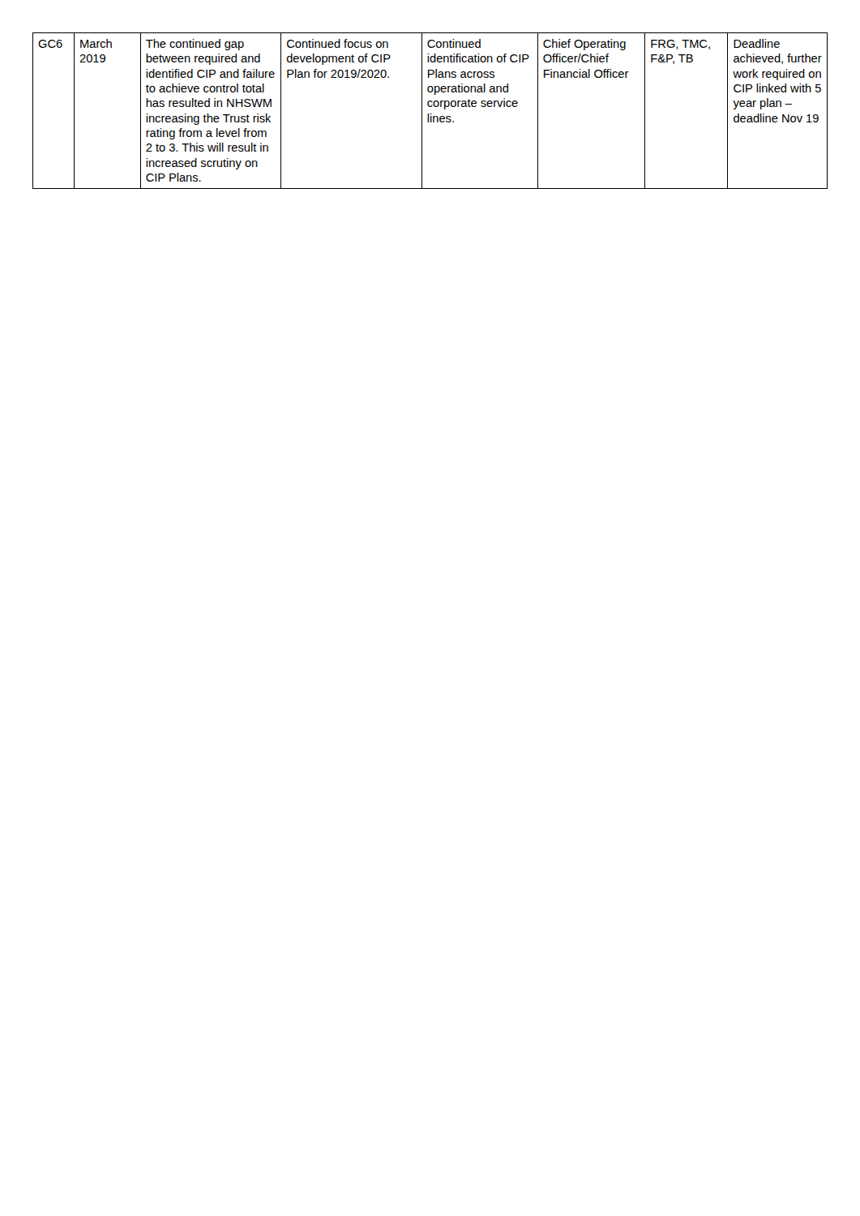| GC6 | March 2019 | The continued gap between required and identified CIP and failure to achieve control total has resulted in NHSWM increasing the Trust risk rating from a level from 2 to 3. This will result in increased scrutiny on CIP Plans. | Continued focus on development of CIP Plan for 2019/2020. | Continued identification of CIP Plans across operational and corporate service lines. | Chief Operating Officer/Chief Financial Officer | FRG, TMC, F&P, TB | Deadline achieved, further work required on CIP linked with 5 year plan – deadline Nov 19 |